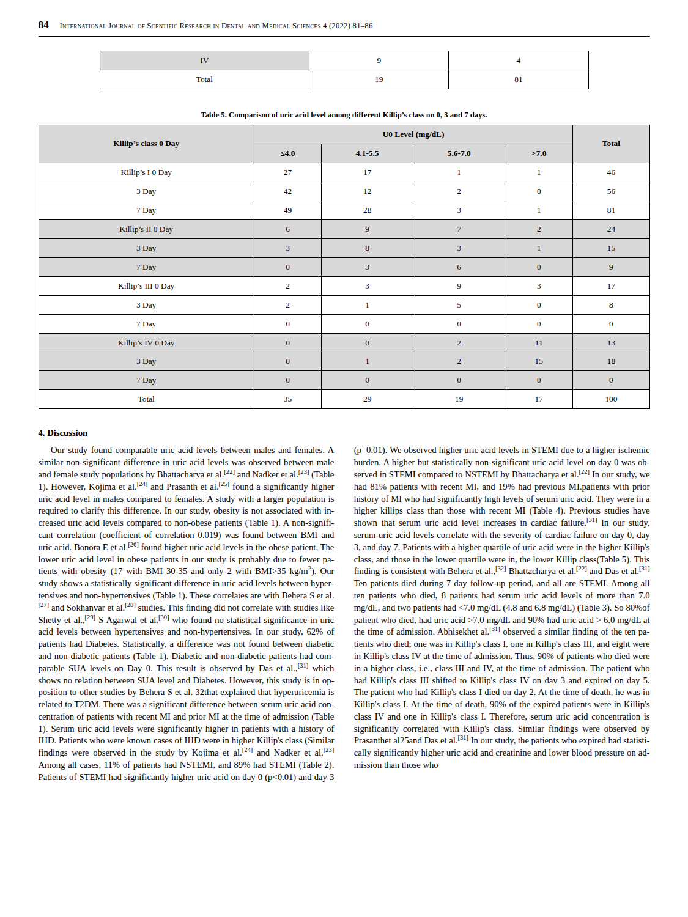84 International Journal of Scentific Research in Dental and Medical Sciences 4 (2022) 81–86
| IV | 9 | 4 |
| Total | 19 | 81 |
Table 5. Comparison of uric acid level among different Killip’s class on 0, 3 and 7 days.
| Killip’s class 0 Day | U0 Level (mg/dL) | Total |
| --- | --- | --- |
| ≤4.0 | 4.1-5.5 | 5.6-7.0 | >7.0 |
| Killip’s I 0 Day | 27 | 17 | 1 | 1 | 46 |
| 3 Day | 42 | 12 | 2 | 0 | 56 |
| 7 Day | 49 | 28 | 3 | 1 | 81 |
| Killip’s II 0 Day | 6 | 9 | 7 | 2 | 24 |
| 3 Day | 3 | 8 | 3 | 1 | 15 |
| 7 Day | 0 | 3 | 6 | 0 | 9 |
| Killip’s III 0 Day | 2 | 3 | 9 | 3 | 17 |
| 3 Day | 2 | 1 | 5 | 0 | 8 |
| 7 Day | 0 | 0 | 0 | 0 | 0 |
| Killip’s IV 0 Day | 0 | 0 | 2 | 11 | 13 |
| 3 Day | 0 | 1 | 2 | 15 | 18 |
| 7 Day | 0 | 0 | 0 | 0 | 0 |
| Total | 35 | 29 | 19 | 17 | 100 |
4. Discussion
Our study found comparable uric acid levels between males and females. A similar non-significant difference in uric acid levels was observed between male and female study populations by Bhattacharya et al.[22] and Nadker et al.[23] (Table 1). However, Kojima et al.[24] and Prasanth et al.[25] found a significantly higher uric acid level in males compared to females. A study with a larger population is required to clarify this difference. In our study, obesity is not associated with increased uric acid levels compared to non-obese patients (Table 1). A non-significant correlation (coefficient of correlation 0.019) was found between BMI and uric acid. Bonora E et al.[26] found higher uric acid levels in the obese patient. The lower uric acid level in obese patients in our study is probably due to fewer patients with obesity (17 with BMI 30-35 and only 2 with BMI>35 kg/m2). Our study shows a statistically significant difference in uric acid levels between hypertensives and non-hypertensives (Table 1). These correlates are with Behera S et al.[27] and Sokhanvar et al.[28] studies. This finding did not correlate with studies like Shetty et al.,[29] S Agarwal et al.[30] who found no statistical significance in uric acid levels between hypertensives and non-hypertensives. In our study, 62% of patients had Diabetes. Statistically, a difference was not found between diabetic and non-diabetic patients (Table 1). Diabetic and non-diabetic patients had comparable SUA levels on Day 0. This result is observed by Das et al.,[31] which shows no relation between SUA level and Diabetes. However, this study is in opposition to other studies by Behera S et al. 32that explained that hyperuricemia is related to T2DM. There was a significant difference between serum uric acid concentration of patients with recent MI and prior MI at the time of admission (Table 1). Serum uric acid levels were significantly higher in patients with a history of IHD. Patients who were known cases of IHD were in higher Killip's class (Similar findings were observed in the study by Kojima et al.[24] and Nadker et al.[23] Among all cases, 11% of patients had NSTEMI, and 89% had STEMI (Table 2). Patients of STEMI had significantly higher uric acid on day 0 (p<0.01) and day 3 (p=0.01). We observed higher uric acid levels in STEMI due to a higher ischemic burden. A higher but statistically non-significant uric acid level on day 0 was observed in STEMI compared to NSTEMI by Bhattacharya et al.[22] In our study, we had 81% patients with recent MI, and 19% had previous MI.patients with prior history of MI who had significantly high levels of serum uric acid. They were in a higher killips class than those with recent MI (Table 4). Previous studies have shown that serum uric acid level increases in cardiac failure.[31] In our study, serum uric acid levels correlate with the severity of cardiac failure on day 0, day 3, and day 7. Patients with a higher quartile of uric acid were in the higher Killip's class, and those in the lower quartile were in, the lower Killip class(Table 5). This finding is consistent with Behera et al.,[32] Bhattacharya et al.[22] and Das et al.[31] Ten patients died during 7 day follow-up period, and all are STEMI. Among all ten patients who died, 8 patients had serum uric acid levels of more than 7.0 mg/dL, and two patients had <7.0 mg/dL (4.8 and 6.8 mg/dL) (Table 3). So 80%of patient who died, had uric acid >7.0 mg/dL and 90% had uric acid > 6.0 mg/dL at the time of admission. Abhisekhet al.[31] observed a similar finding of the ten patients who died; one was in Killip's class I, one in Killip's class III, and eight were in Killip's class IV at the time of admission. Thus, 90% of patients who died were in a higher class, i.e., class III and IV, at the time of admission. The patient who had Killip's class III shifted to Killip's class IV on day 3 and expired on day 5. The patient who had Killip's class I died on day 2. At the time of death, he was in Killip's class I. At the time of death, 90% of the expired patients were in Killip's class IV and one in Killip's class I. Therefore, serum uric acid concentration is significantly correlated with Killip's class. Similar findings were observed by Prasanthet al25and Das et al.[31] In our study, the patients who expired had statistically significantly higher uric acid and creatinine and lower blood pressure on admission than those who